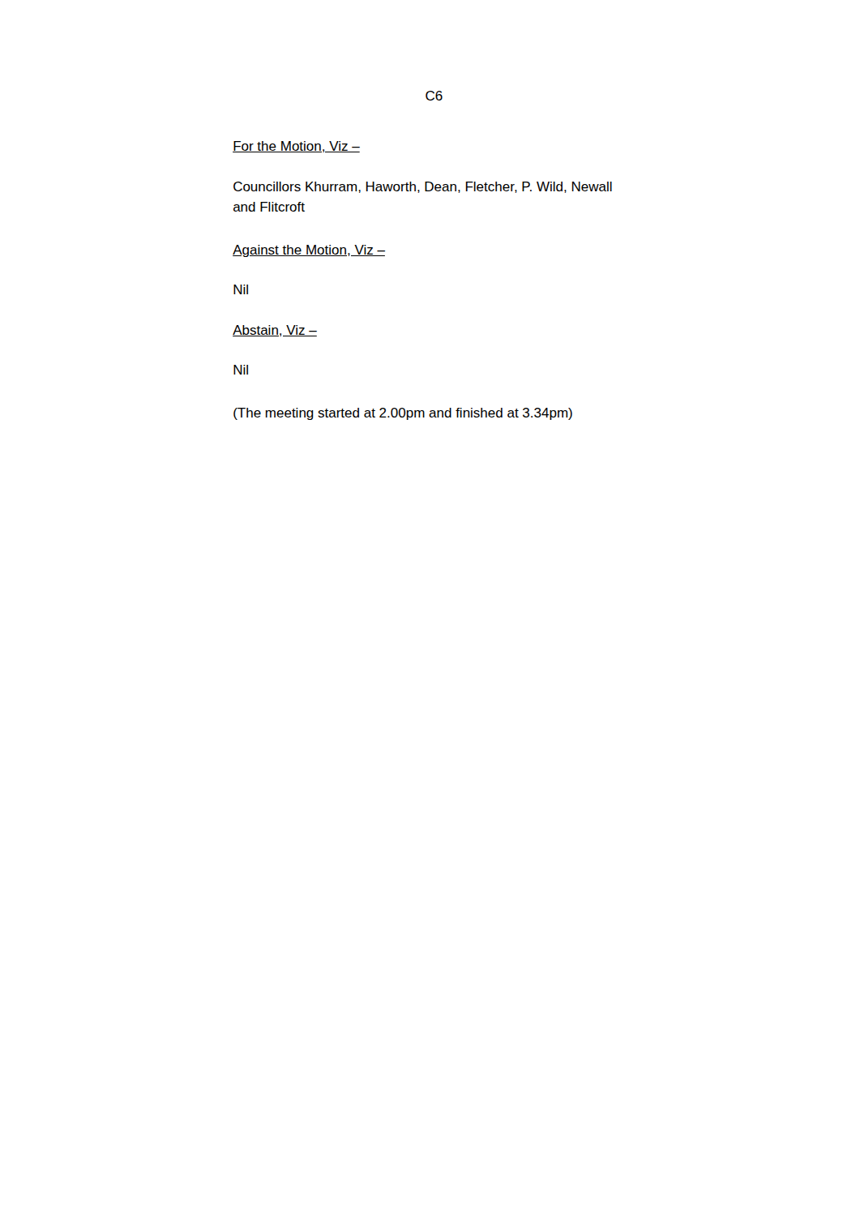C6
For the Motion, Viz –
Councillors Khurram, Haworth, Dean, Fletcher, P. Wild, Newall and Flitcroft
Against the Motion, Viz –
Nil
Abstain, Viz –
Nil
(The meeting started at 2.00pm and finished at 3.34pm)